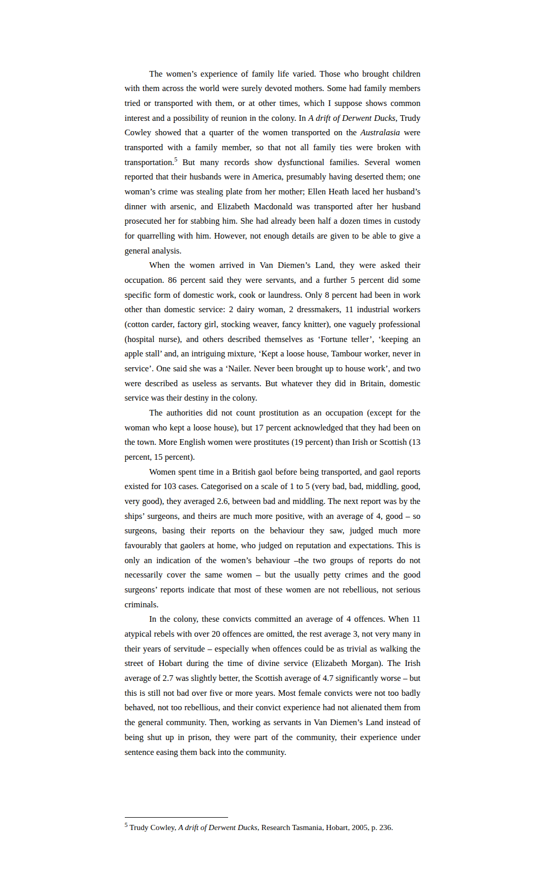The women’s experience of family life varied. Those who brought children with them across the world were surely devoted mothers. Some had family members tried or transported with them, or at other times, which I suppose shows common interest and a possibility of reunion in the colony. In A drift of Derwent Ducks, Trudy Cowley showed that a quarter of the women transported on the Australasia were transported with a family member, so that not all family ties were broken with transportation.5 But many records show dysfunctional families. Several women reported that their husbands were in America, presumably having deserted them; one woman’s crime was stealing plate from her mother; Ellen Heath laced her husband’s dinner with arsenic, and Elizabeth Macdonald was transported after her husband prosecuted her for stabbing him. She had already been half a dozen times in custody for quarrelling with him. However, not enough details are given to be able to give a general analysis.
When the women arrived in Van Diemen’s Land, they were asked their occupation. 86 percent said they were servants, and a further 5 percent did some specific form of domestic work, cook or laundress. Only 8 percent had been in work other than domestic service: 2 dairy woman, 2 dressmakers, 11 industrial workers (cotton carder, factory girl, stocking weaver, fancy knitter), one vaguely professional (hospital nurse), and others described themselves as ‘Fortune teller’, ‘keeping an apple stall’ and, an intriguing mixture, ‘Kept a loose house, Tambour worker, never in service’. One said she was a ‘Nailer. Never been brought up to house work’, and two were described as useless as servants. But whatever they did in Britain, domestic service was their destiny in the colony.
The authorities did not count prostitution as an occupation (except for the woman who kept a loose house), but 17 percent acknowledged that they had been on the town. More English women were prostitutes (19 percent) than Irish or Scottish (13 percent, 15 percent).
Women spent time in a British gaol before being transported, and gaol reports existed for 103 cases. Categorised on a scale of 1 to 5 (very bad, bad, middling, good, very good), they averaged 2.6, between bad and middling. The next report was by the ships’ surgeons, and theirs are much more positive, with an average of 4, good – so surgeons, basing their reports on the behaviour they saw, judged much more favourably that gaolers at home, who judged on reputation and expectations. This is only an indication of the women’s behaviour –the two groups of reports do not necessarily cover the same women – but the usually petty crimes and the good surgeons’ reports indicate that most of these women are not rebellious, not serious criminals.
In the colony, these convicts committed an average of 4 offences. When 11 atypical rebels with over 20 offences are omitted, the rest average 3, not very many in their years of servitude – especially when offences could be as trivial as walking the street of Hobart during the time of divine service (Elizabeth Morgan). The Irish average of 2.7 was slightly better, the Scottish average of 4.7 significantly worse – but this is still not bad over five or more years. Most female convicts were not too badly behaved, not too rebellious, and their convict experience had not alienated them from the general community. Then, working as servants in Van Diemen’s Land instead of being shut up in prison, they were part of the community, their experience under sentence easing them back into the community.
5 Trudy Cowley, A drift of Derwent Ducks, Research Tasmania, Hobart, 2005, p. 236.